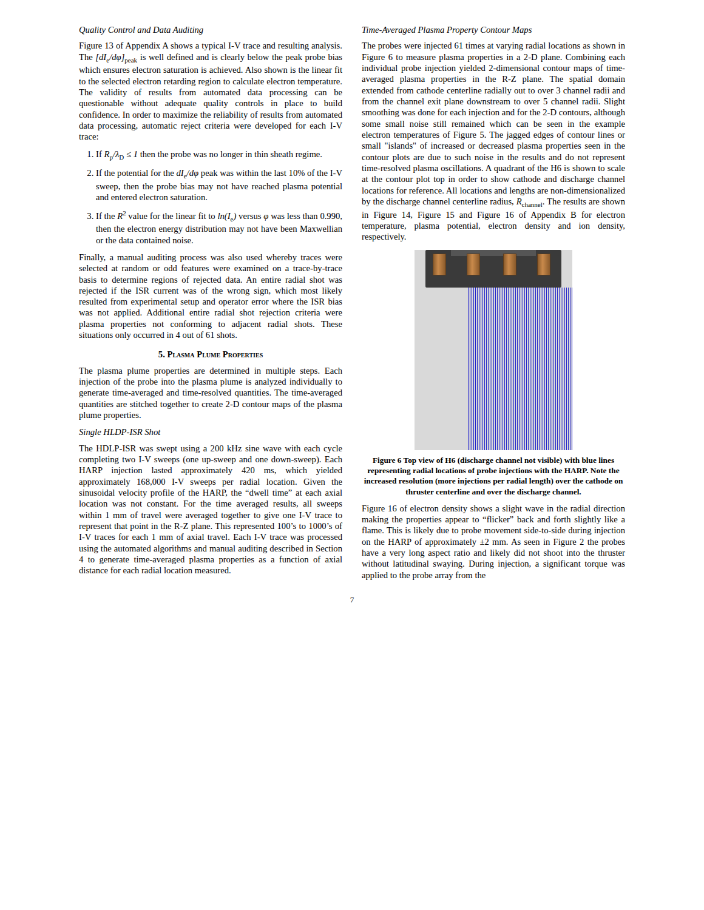Quality Control and Data Auditing
Figure 13 of Appendix A shows a typical I-V trace and resulting analysis. The [dIe/dφ]peak is well defined and is clearly below the peak probe bias which ensures electron saturation is achieved. Also shown is the linear fit to the selected electron retarding region to calculate electron temperature. The validity of results from automated data processing can be questionable without adequate quality controls in place to build confidence. In order to maximize the reliability of results from automated data processing, automatic reject criteria were developed for each I-V trace:
If Rp/λD ≤ 1 then the probe was no longer in thin sheath regime.
If the potential for the dIe/dφ peak was within the last 10% of the I-V sweep, then the probe bias may not have reached plasma potential and entered electron saturation.
If the R2 value for the linear fit to ln(Ie) versus φ was less than 0.990, then the electron energy distribution may not have been Maxwellian or the data contained noise.
Finally, a manual auditing process was also used whereby traces were selected at random or odd features were examined on a trace-by-trace basis to determine regions of rejected data. An entire radial shot was rejected if the ISR current was of the wrong sign, which most likely resulted from experimental setup and operator error where the ISR bias was not applied. Additional entire radial shot rejection criteria were plasma properties not conforming to adjacent radial shots. These situations only occurred in 4 out of 61 shots.
5. Plasma Plume Properties
The plasma plume properties are determined in multiple steps. Each injection of the probe into the plasma plume is analyzed individually to generate time-averaged and time-resolved quantities. The time-averaged quantities are stitched together to create 2-D contour maps of the plasma plume properties.
Single HLDP-ISR Shot
The HDLP-ISR was swept using a 200 kHz sine wave with each cycle completing two I-V sweeps (one up-sweep and one down-sweep). Each HARP injection lasted approximately 420 ms, which yielded approximately 168,000 I-V sweeps per radial location. Given the sinusoidal velocity profile of the HARP, the “dwell time” at each axial location was not constant. For the time averaged results, all sweeps within 1 mm of travel were averaged together to give one I-V trace to represent that point in the R-Z plane. This represented 100’s to 1000’s of I-V traces for each 1 mm of axial travel. Each I-V trace was processed using the automated algorithms and manual auditing described in Section 4 to generate time-averaged plasma properties as a function of axial distance for each radial location measured.
Time-Averaged Plasma Property Contour Maps
The probes were injected 61 times at varying radial locations as shown in Figure 6 to measure plasma properties in a 2-D plane. Combining each individual probe injection yielded 2-dimensional contour maps of time-averaged plasma properties in the R-Z plane. The spatial domain extended from cathode centerline radially out to over 3 channel radii and from the channel exit plane downstream to over 5 channel radii. Slight smoothing was done for each injection and for the 2-D contours, although some small noise still remained which can be seen in the example electron temperatures of Figure 5. The jagged edges of contour lines or small "islands" of increased or decreased plasma properties seen in the contour plots are due to such noise in the results and do not represent time-resolved plasma oscillations. A quadrant of the H6 is shown to scale at the contour plot top in order to show cathode and discharge channel locations for reference. All locations and lengths are non-dimensionalized by the discharge channel centerline radius, Rchannel. The results are shown in Figure 14, Figure 15 and Figure 16 of Appendix B for electron temperature, plasma potential, electron density and ion density, respectively.
Figure 6 Top view of H6 (discharge channel not visible) with blue lines representing radial locations of probe injections with the HARP. Note the increased resolution (more injections per radial length) over the cathode on thruster centerline and over the discharge channel.
Figure 16 of electron density shows a slight wave in the radial direction making the properties appear to “flicker” back and forth slightly like a flame. This is likely due to probe movement side-to-side during injection on the HARP of approximately ±2 mm. As seen in Figure 2 the probes have a very long aspect ratio and likely did not shoot into the thruster without latitudinal swaying. During injection, a significant torque was applied to the probe array from the
7